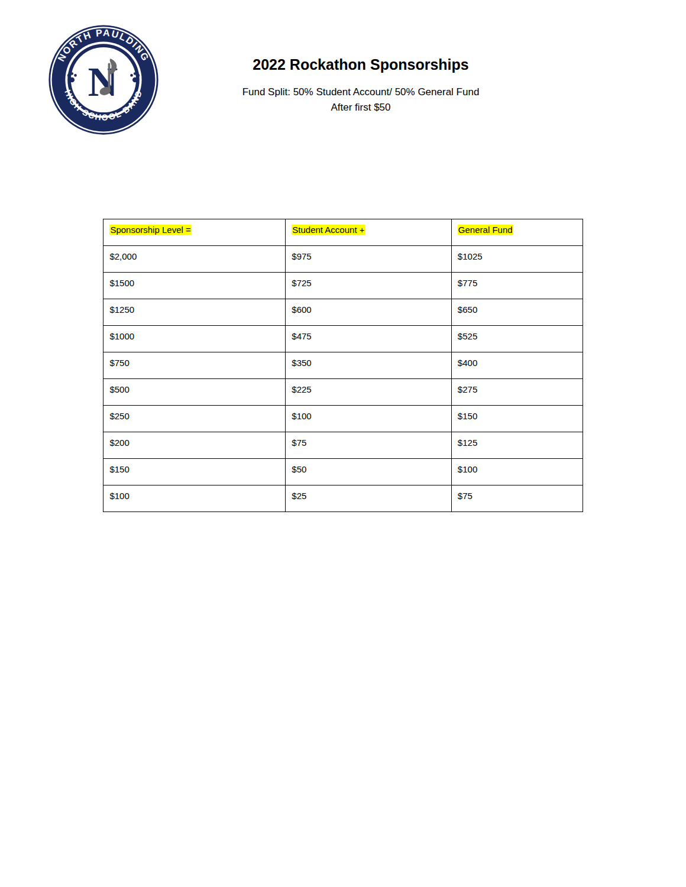NORTH PAULDING HIGH SCHOOL BAND N
2022 Rockathon Sponsorships
Fund Split: 50% Student Account/ 50% General Fund
After first $50
| Sponsorship Level = | Student Account + | General Fund |
| --- | --- | --- |
| $2,000 | $975 | $1025 |
| $1500 | $725 | $775 |
| $1250 | $600 | $650 |
| $1000 | $475 | $525 |
| $750 | $350 | $400 |
| $500 | $225 | $275 |
| $250 | $100 | $150 |
| $200 | $75 | $125 |
| $150 | $50 | $100 |
| $100 | $25 | $75 |